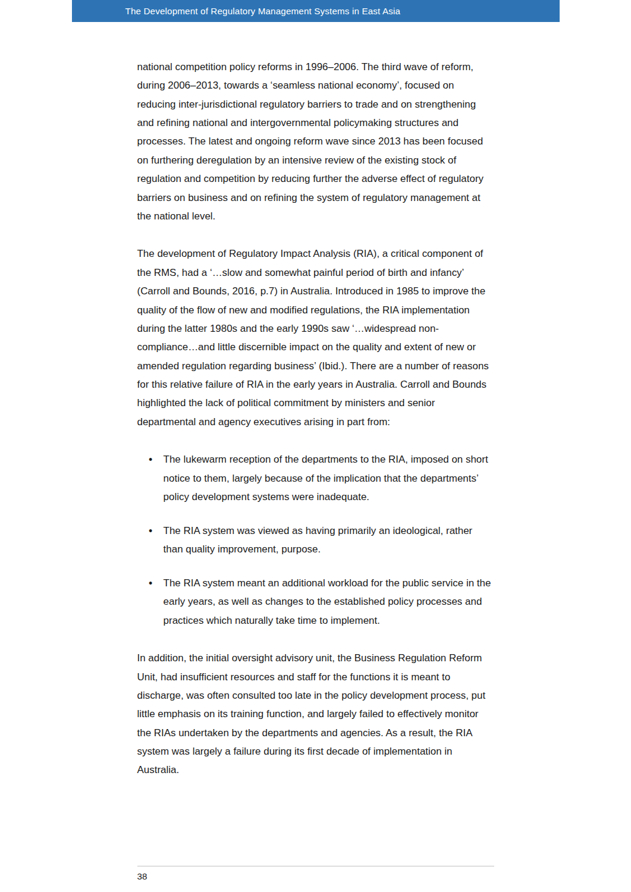The Development of Regulatory Management Systems in East Asia
national competition policy reforms in 1996–2006. The third wave of reform, during 2006–2013, towards a ‘seamless national economy’, focused on reducing inter-jurisdictional regulatory barriers to trade and on strengthening and refining national and intergovernmental policymaking structures and processes. The latest and ongoing reform wave since 2013 has been focused on furthering deregulation by an intensive review of the existing stock of regulation and competition by reducing further the adverse effect of regulatory barriers on business and on refining the system of regulatory management at the national level.
The development of Regulatory Impact Analysis (RIA), a critical component of the RMS, had a ‘…slow and somewhat painful period of birth and infancy’ (Carroll and Bounds, 2016, p.7) in Australia. Introduced in 1985 to improve the quality of the flow of new and modified regulations, the RIA implementation during the latter 1980s and the early 1990s saw ‘…widespread non-compliance…and little discernible impact on the quality and extent of new or amended regulation regarding business’ (Ibid.). There are a number of reasons for this relative failure of RIA in the early years in Australia. Carroll and Bounds highlighted the lack of political commitment by ministers and senior departmental and agency executives arising in part from:
The lukewarm reception of the departments to the RIA, imposed on short notice to them, largely because of the implication that the departments’ policy development systems were inadequate.
The RIA system was viewed as having primarily an ideological, rather than quality improvement, purpose.
The RIA system meant an additional workload for the public service in the early years, as well as changes to the established policy processes and practices which naturally take time to implement.
In addition, the initial oversight advisory unit, the Business Regulation Reform Unit, had insufficient resources and staff for the functions it is meant to discharge, was often consulted too late in the policy development process, put little emphasis on its training function, and largely failed to effectively monitor the RIAs undertaken by the departments and agencies. As a result, the RIA system was largely a failure during its first decade of implementation in Australia.
38